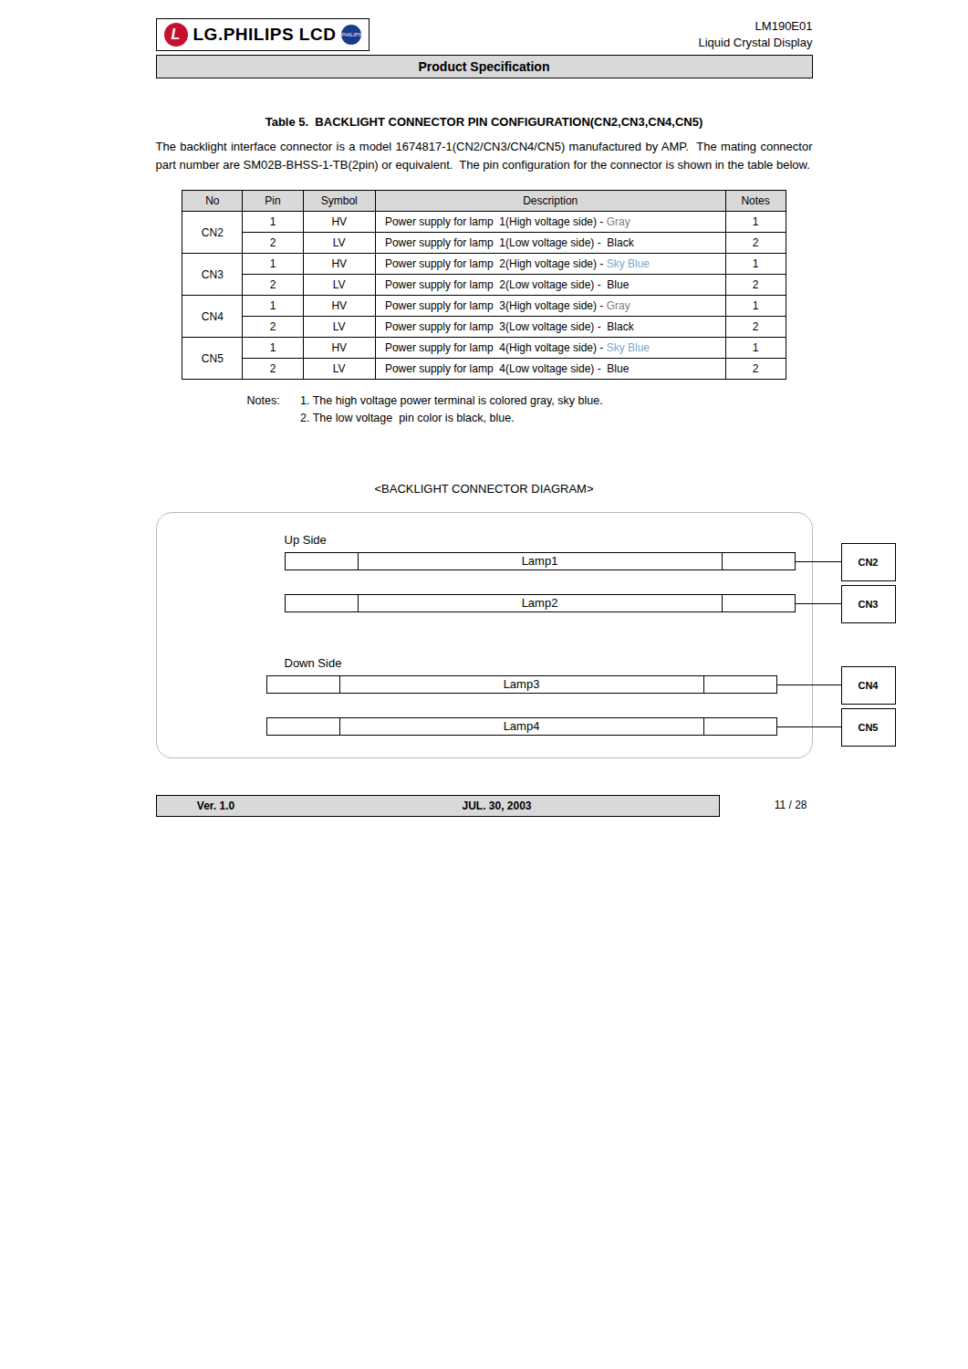L
LG.PHILIPS LCD
PHILIPS
LM190E01
Liquid Crystal Display
Product Specification
Table 5. BACKLIGHT CONNECTOR PIN CONFIGURATION(CN2,CN3,CN4,CN5)
The backlight interface connector is a model 1674817-1(CN2/CN3/CN4/CN5) manufactured by AMP. The mating connector part number are SM02B-BHSS-1-TB(2pin) or equivalent. The pin configuration for the connector is shown in the table below.
| No | Pin | Symbol | Description | Notes |
| --- | --- | --- | --- | --- |
| CN2 | 1 | HV | Power supply for lamp 1(High voltage side) - Gray | 1 |
| 2 | LV | Power supply for lamp 1(Low voltage side) - Black | 2 |
| CN3 | 1 | HV | Power supply for lamp 2(High voltage side) - Sky Blue | 1 |
| 2 | LV | Power supply for lamp 2(Low voltage side) - Blue | 2 |
| CN4 | 1 | HV | Power supply for lamp 3(High voltage side) - Gray | 1 |
| 2 | LV | Power supply for lamp 3(Low voltage side) - Black | 2 |
| CN5 | 1 | HV | Power supply for lamp 4(High voltage side) - Sky Blue | 1 |
| 2 | LV | Power supply for lamp 4(Low voltage side) - Blue | 2 |
Notes:
1. The high voltage power terminal is colored gray, sky blue.
2. The low voltage pin color is black, blue.
<BACKLIGHT CONNECTOR DIAGRAM>
Up Side
Lamp1
CN2
Lamp2
CN3
Down Side
Lamp3
CN4
Lamp4
CN5
Ver. 1.0
JUL. 30, 2003
11 / 28